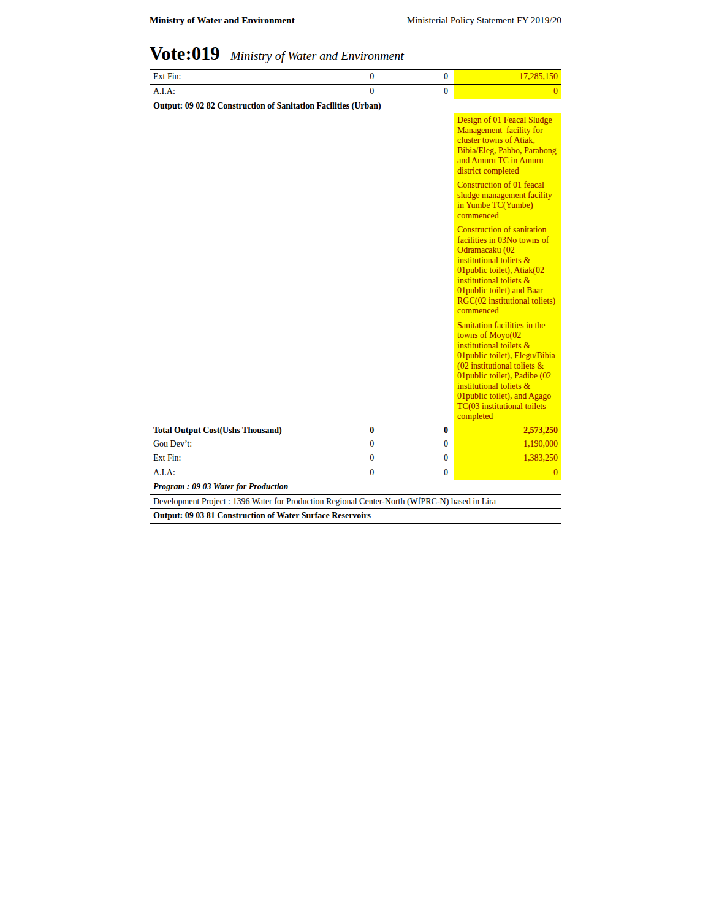Ministry of Water and Environment
Ministerial Policy Statement FY 2019/20
Vote:019 Ministry of Water and Environment
| Ext Fin: | 0 | 0 | 17,285,150 |
| A.I.A: | 0 | 0 | 0 |
| Output: 09 02 82 Construction of Sanitation Facilities (Urban) |
| | | | Design of 01 Feacal Sludge Management facility for cluster towns of Atiak, Bibia/Eleg, Pabbo, Parabong and Amuru TC in Amuru district completed Construction of 01 feacal sludge management facility in Yumbe TC(Yumbe) commenced Construction of sanitation facilities in 03No towns of Odramacaku (02 institutional toliets & 01public toilet), Atiak(02 institutional toliets & 01public toilet) and Baar RGC(02 institutional toliets) commenced Sanitation facilities in the towns of Moyo(02 institutional toilets & 01public toilet), Elegu/Bibia (02 institutional toliets & 01public toilet), Padibe (02 institutional toliets & 01public toilet), and Agago TC(03 institutional toilets completed |
| Total Output Cost(Ushs Thousand) | 0 | 0 | 2,573,250 |
| Gou Dev’t: | 0 | 0 | 1,190,000 |
| Ext Fin: | 0 | 0 | 1,383,250 |
| A.I.A: | 0 | 0 | 0 |
| Program : 09 03 Water for Production |
| Development Project : 1396 Water for Production Regional Center-North (WfPRC-N) based in Lira |
| Output: 09 03 81 Construction of Water Surface Reservoirs |